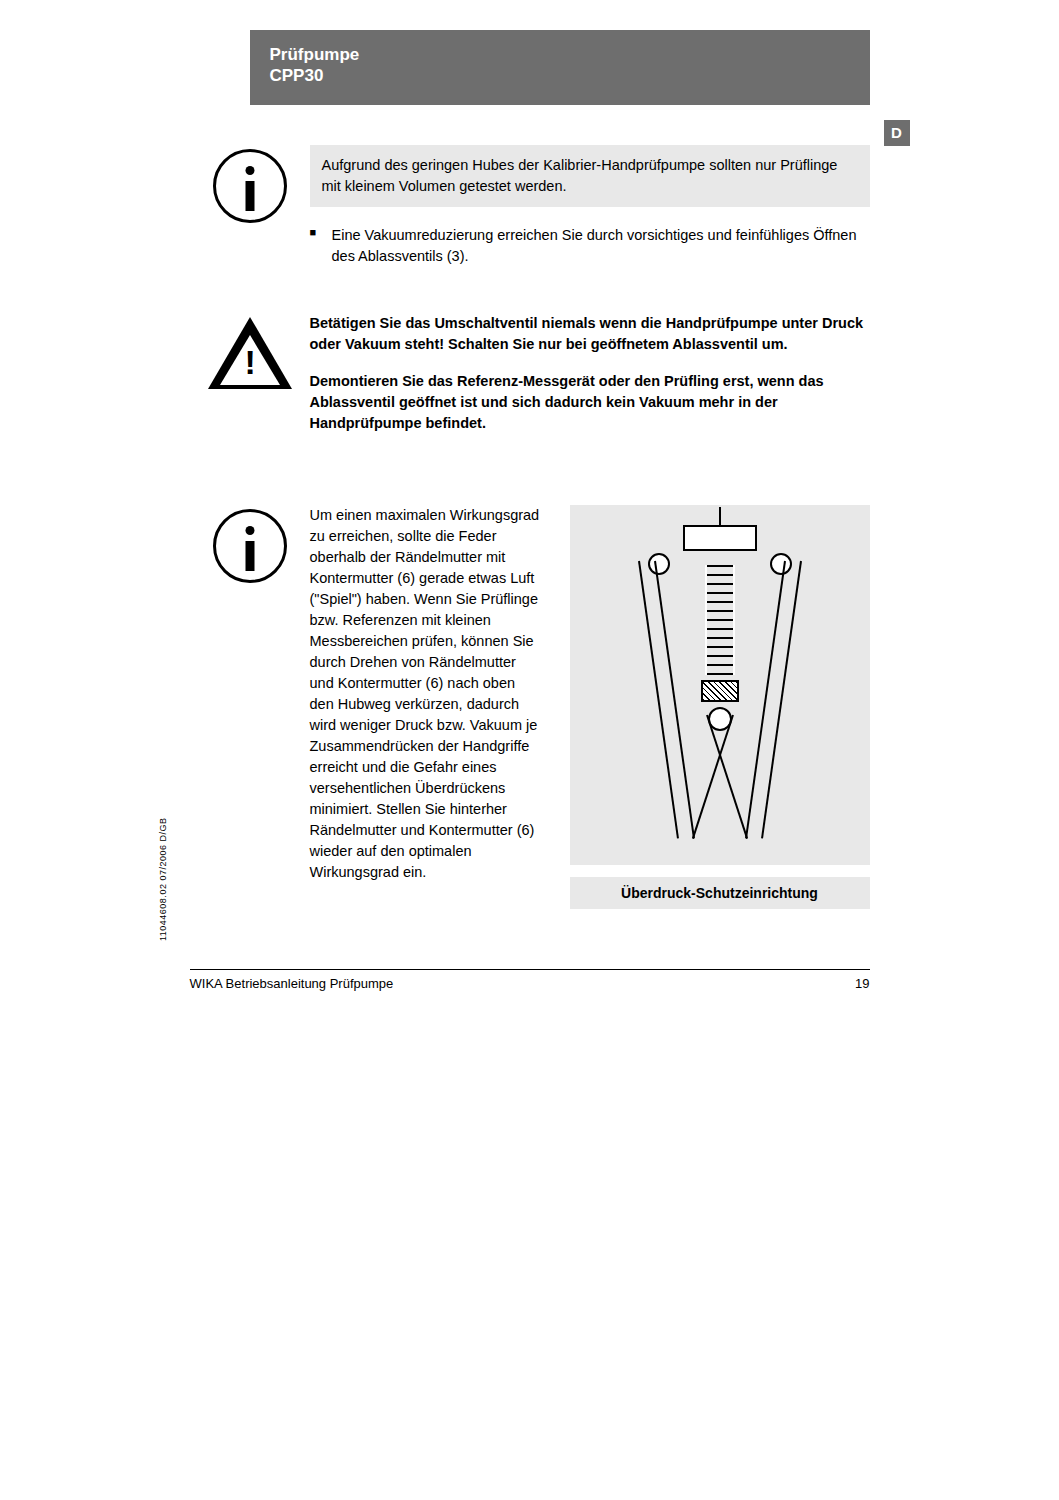Prüfpumpe
CPP30
D
11044608.02 07/2006 D/GB
Aufgrund des geringen Hubes der Kalibrier-Handprüfpumpe sollten nur Prüflinge mit kleinem Volumen getestet werden.
Eine Vakuumreduzierung erreichen Sie durch vorsichtiges und feinfühliges Öffnen des Ablassventils (3).
Betätigen Sie das Umschaltventil niemals wenn die Handprüfpumpe unter Druck oder Vakuum steht! Schalten Sie nur bei geöffnetem Ablassventil um.
Demontieren Sie das Referenz-Messgerät oder den Prüfling erst, wenn das Ablassventil geöffnet ist und sich dadurch kein Vakuum mehr in der Handprüfpumpe befindet.
Um einen maximalen Wirkungsgrad zu erreichen, sollte die Feder oberhalb der Rändelmutter mit Kontermutter (6) gerade etwas Luft ("Spiel") haben. Wenn Sie Prüflinge bzw. Referenzen mit kleinen Messbereichen prüfen, können Sie durch Drehen von Rändelmutter und Kontermutter (6) nach oben den Hubweg verkürzen, dadurch wird weniger Druck bzw. Vakuum je Zusammendrücken der Handgriffe erreicht und die Gefahr eines versehentlichen Überdrückens minimiert. Stellen Sie hinterher Rändelmutter und Kontermutter (6) wieder auf den optimalen Wirkungsgrad ein.
Überdruck-Schutzeinrichtung
WIKA Betriebsanleitung Prüfpumpe
19